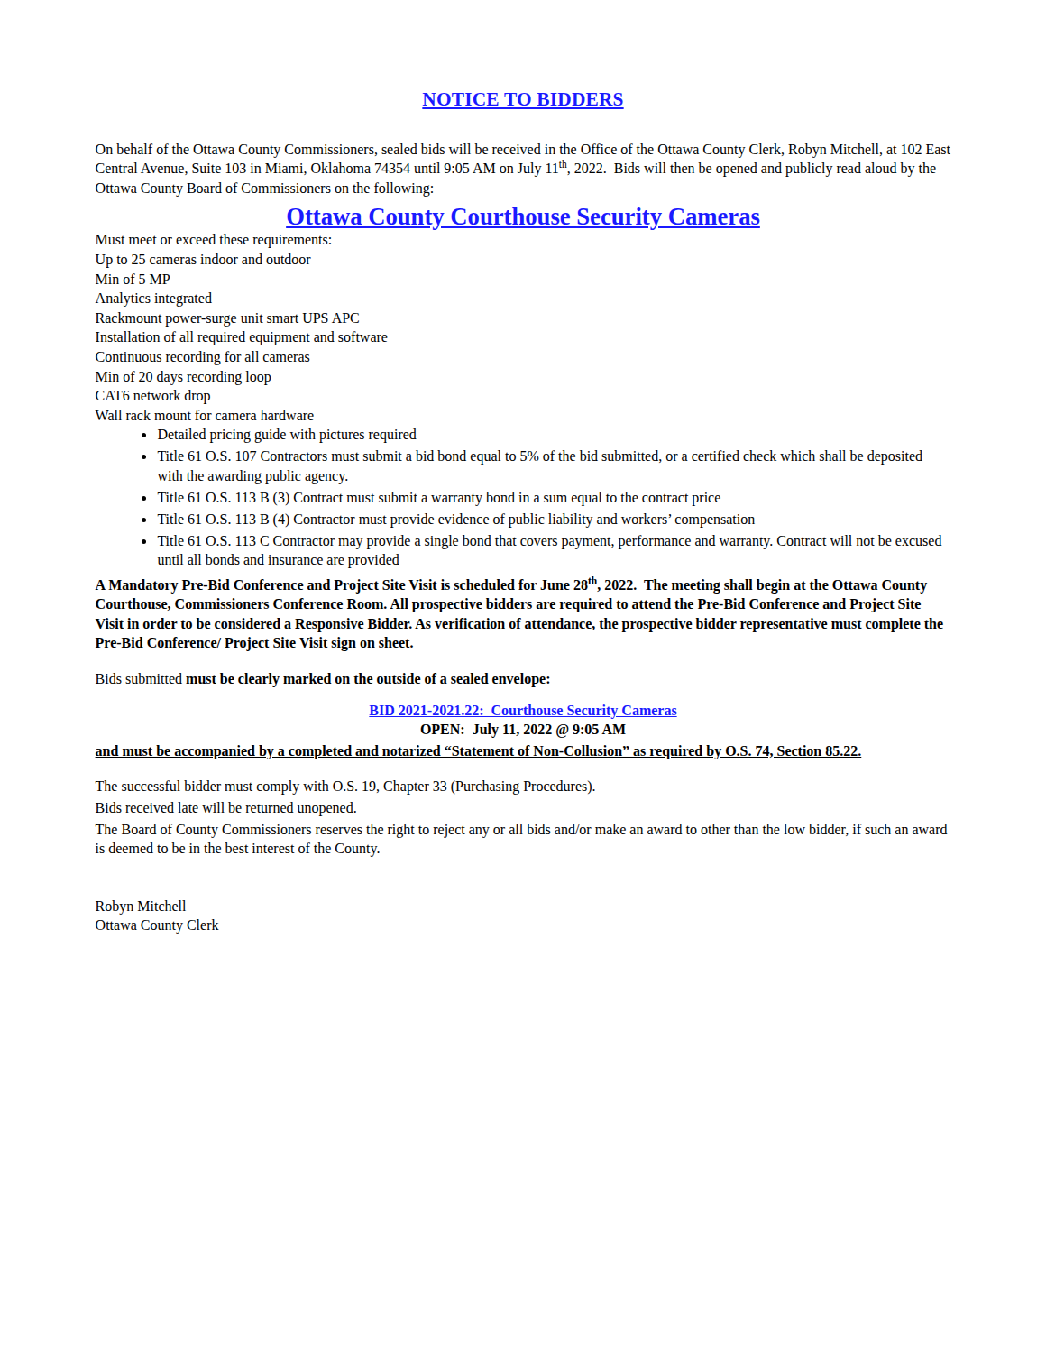NOTICE TO BIDDERS
On behalf of the Ottawa County Commissioners, sealed bids will be received in the Office of the Ottawa County Clerk, Robyn Mitchell, at 102 East Central Avenue, Suite 103 in Miami, Oklahoma 74354 until 9:05 AM on July 11th, 2022. Bids will then be opened and publicly read aloud by the Ottawa County Board of Commissioners on the following:
Ottawa County Courthouse Security Cameras
Must meet or exceed these requirements:
Up to 25 cameras indoor and outdoor
Min of 5 MP
Analytics integrated
Rackmount power-surge unit smart UPS APC
Installation of all required equipment and software
Continuous recording for all cameras
Min of 20 days recording loop
CAT6 network drop
Wall rack mount for camera hardware
Detailed pricing guide with pictures required
Title 61 O.S. 107 Contractors must submit a bid bond equal to 5% of the bid submitted, or a certified check which shall be deposited with the awarding public agency.
Title 61 O.S. 113 B (3) Contract must submit a warranty bond in a sum equal to the contract price
Title 61 O.S. 113 B (4) Contractor must provide evidence of public liability and workers’ compensation
Title 61 O.S. 113 C Contractor may provide a single bond that covers payment, performance and warranty. Contract will not be excused until all bonds and insurance are provided
A Mandatory Pre-Bid Conference and Project Site Visit is scheduled for June 28th, 2022. The meeting shall begin at the Ottawa County Courthouse, Commissioners Conference Room. All prospective bidders are required to attend the Pre-Bid Conference and Project Site Visit in order to be considered a Responsive Bidder. As verification of attendance, the prospective bidder representative must complete the Pre-Bid Conference/ Project Site Visit sign on sheet.
Bids submitted must be clearly marked on the outside of a sealed envelope:
BID 2021-2021.22: Courthouse Security Cameras
OPEN: July 11, 2022 @ 9:05 AM
and must be accompanied by a completed and notarized “Statement of Non-Collusion” as required by O.S. 74, Section 85.22.
The successful bidder must comply with O.S. 19, Chapter 33 (Purchasing Procedures).
Bids received late will be returned unopened.
The Board of County Commissioners reserves the right to reject any or all bids and/or make an award to other than the low bidder, if such an award is deemed to be in the best interest of the County.
Robyn Mitchell
Ottawa County Clerk